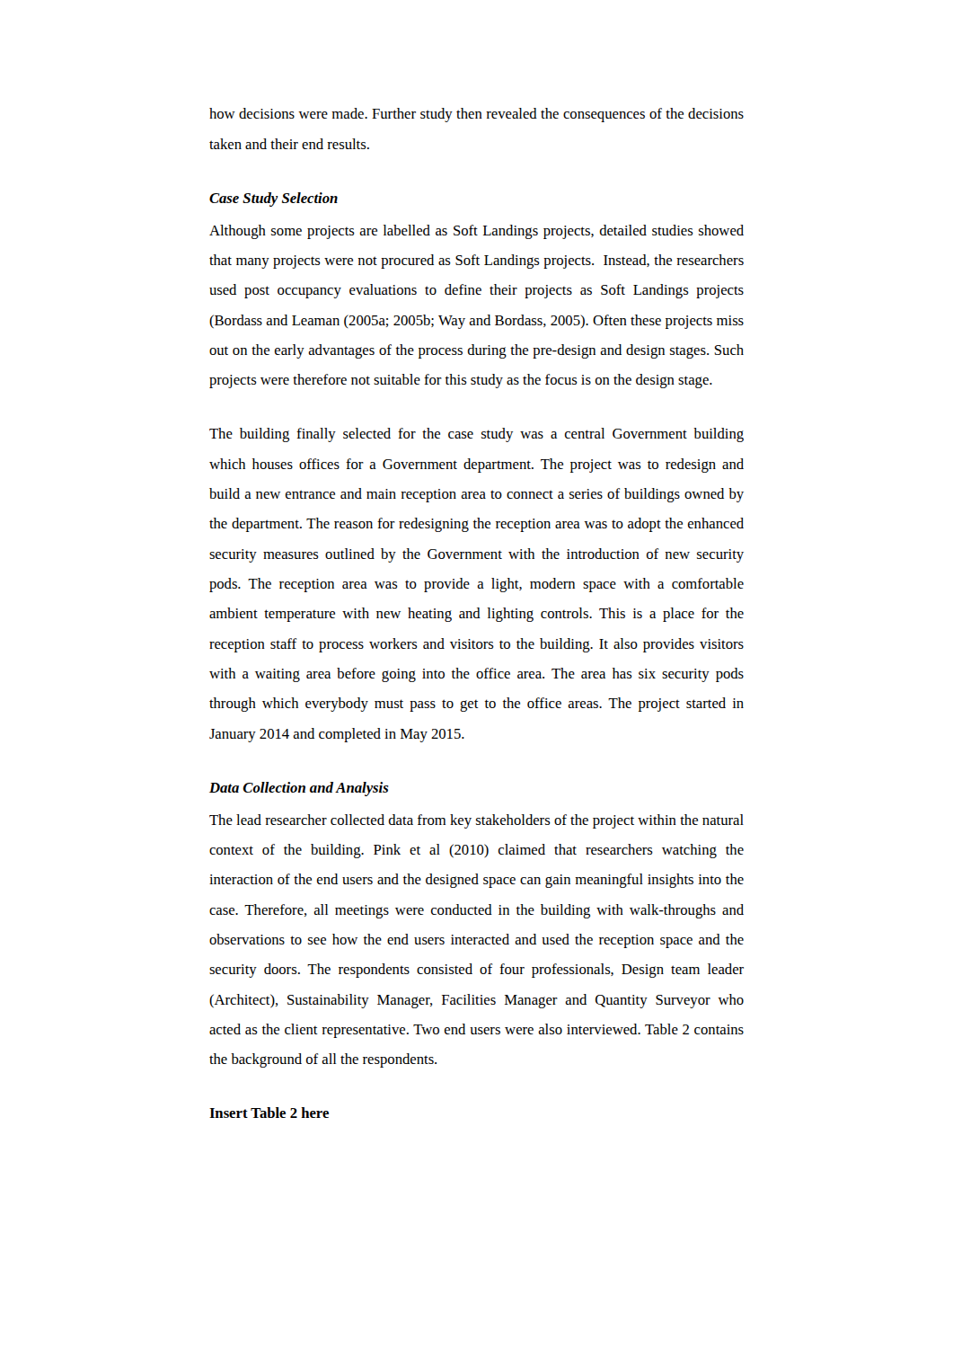how decisions were made. Further study then revealed the consequences of the decisions taken and their end results.
Case Study Selection
Although some projects are labelled as Soft Landings projects, detailed studies showed that many projects were not procured as Soft Landings projects. Instead, the researchers used post occupancy evaluations to define their projects as Soft Landings projects (Bordass and Leaman (2005a; 2005b; Way and Bordass, 2005). Often these projects miss out on the early advantages of the process during the pre-design and design stages. Such projects were therefore not suitable for this study as the focus is on the design stage.
The building finally selected for the case study was a central Government building which houses offices for a Government department. The project was to redesign and build a new entrance and main reception area to connect a series of buildings owned by the department. The reason for redesigning the reception area was to adopt the enhanced security measures outlined by the Government with the introduction of new security pods. The reception area was to provide a light, modern space with a comfortable ambient temperature with new heating and lighting controls. This is a place for the reception staff to process workers and visitors to the building. It also provides visitors with a waiting area before going into the office area. The area has six security pods through which everybody must pass to get to the office areas. The project started in January 2014 and completed in May 2015.
Data Collection and Analysis
The lead researcher collected data from key stakeholders of the project within the natural context of the building. Pink et al (2010) claimed that researchers watching the interaction of the end users and the designed space can gain meaningful insights into the case. Therefore, all meetings were conducted in the building with walk-throughs and observations to see how the end users interacted and used the reception space and the security doors. The respondents consisted of four professionals, Design team leader (Architect), Sustainability Manager, Facilities Manager and Quantity Surveyor who acted as the client representative. Two end users were also interviewed. Table 2 contains the background of all the respondents.
Insert Table 2 here